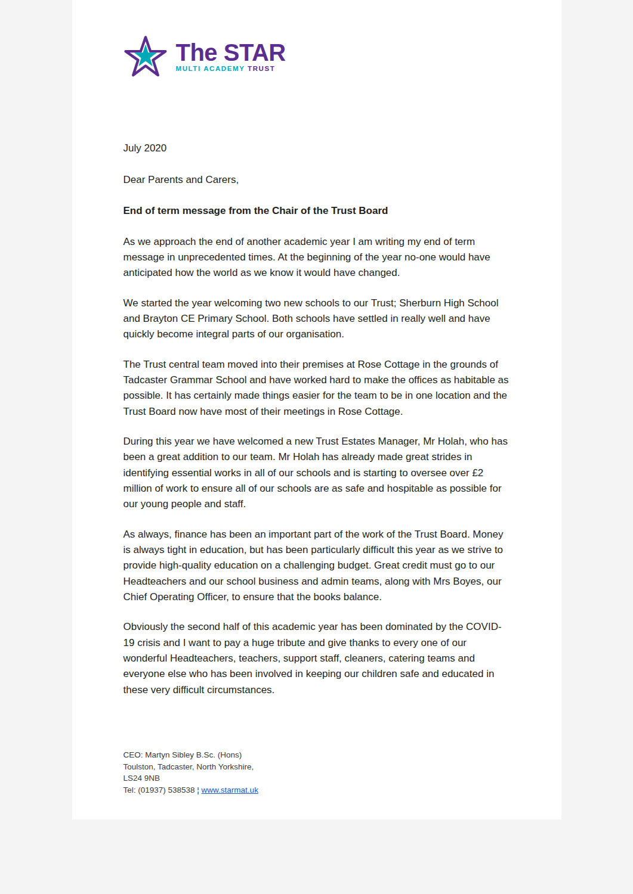The STAR MULTI ACADEMY TRUST
July 2020
Dear Parents and Carers,
End of term message from the Chair of the Trust Board
As we approach the end of another academic year I am writing my end of term message in unprecedented times. At the beginning of the year no-one would have anticipated how the world as we know it would have changed.
We started the year welcoming two new schools to our Trust; Sherburn High School and Brayton CE Primary School. Both schools have settled in really well and have quickly become integral parts of our organisation.
The Trust central team moved into their premises at Rose Cottage in the grounds of Tadcaster Grammar School and have worked hard to make the offices as habitable as possible. It has certainly made things easier for the team to be in one location and the Trust Board now have most of their meetings in Rose Cottage.
During this year we have welcomed a new Trust Estates Manager, Mr Holah, who has been a great addition to our team. Mr Holah has already made great strides in identifying essential works in all of our schools and is starting to oversee over £2 million of work to ensure all of our schools are as safe and hospitable as possible for our young people and staff.
As always, finance has been an important part of the work of the Trust Board. Money is always tight in education, but has been particularly difficult this year as we strive to provide high-quality education on a challenging budget. Great credit must go to our Headteachers and our school business and admin teams, along with Mrs Boyes, our Chief Operating Officer, to ensure that the books balance.
Obviously the second half of this academic year has been dominated by the COVID-19 crisis and I want to pay a huge tribute and give thanks to every one of our wonderful Headteachers, teachers, support staff, cleaners, catering teams and everyone else who has been involved in keeping our children safe and educated in these very difficult circumstances.
CEO: Martyn Sibley B.Sc. (Hons)
Toulston, Tadcaster, North Yorkshire,
LS24 9NB
Tel: (01937) 538538 ¦ www.starmat.uk